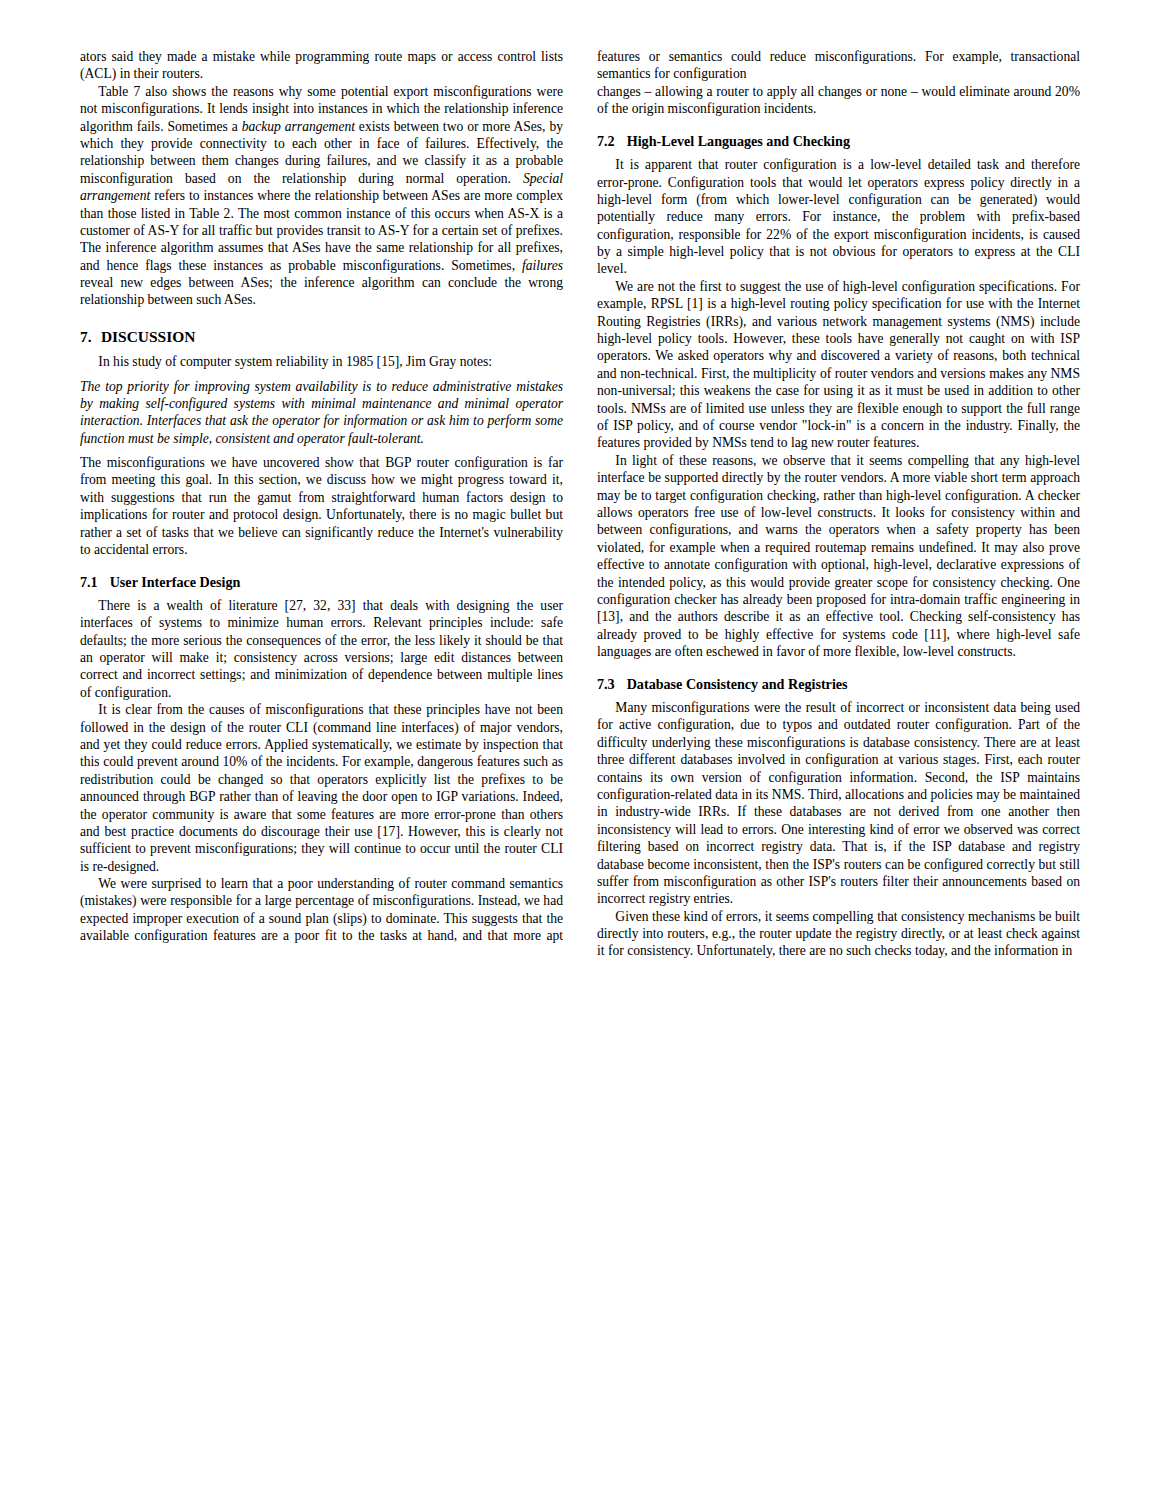ators said they made a mistake while programming route maps or access control lists (ACL) in their routers.
Table 7 also shows the reasons why some potential export misconfigurations were not misconfigurations. It lends insight into instances in which the relationship inference algorithm fails. Sometimes a backup arrangement exists between two or more ASes, by which they provide connectivity to each other in face of failures. Effectively, the relationship between them changes during failures, and we classify it as a probable misconfiguration based on the relationship during normal operation. Special arrangement refers to instances where the relationship between ASes are more complex than those listed in Table 2. The most common instance of this occurs when AS-X is a customer of AS-Y for all traffic but provides transit to AS-Y for a certain set of prefixes. The inference algorithm assumes that ASes have the same relationship for all prefixes, and hence flags these instances as probable misconfigurations. Sometimes, failures reveal new edges between ASes; the inference algorithm can conclude the wrong relationship between such ASes.
7. DISCUSSION
In his study of computer system reliability in 1985 [15], Jim Gray notes:
The top priority for improving system availability is to reduce administrative mistakes by making self-configured systems with minimal maintenance and minimal operator interaction. Interfaces that ask the operator for information or ask him to perform some function must be simple, consistent and operator fault-tolerant.
The misconfigurations we have uncovered show that BGP router configuration is far from meeting this goal. In this section, we discuss how we might progress toward it, with suggestions that run the gamut from straightforward human factors design to implications for router and protocol design. Unfortunately, there is no magic bullet but rather a set of tasks that we believe can significantly reduce the Internet's vulnerability to accidental errors.
7.1 User Interface Design
There is a wealth of literature [27, 32, 33] that deals with designing the user interfaces of systems to minimize human errors. Relevant principles include: safe defaults; the more serious the consequences of the error, the less likely it should be that an operator will make it; consistency across versions; large edit distances between correct and incorrect settings; and minimization of dependence between multiple lines of configuration.
It is clear from the causes of misconfigurations that these principles have not been followed in the design of the router CLI (command line interfaces) of major vendors, and yet they could reduce errors. Applied systematically, we estimate by inspection that this could prevent around 10% of the incidents. For example, dangerous features such as redistribution could be changed so that operators explicitly list the prefixes to be announced through BGP rather than of leaving the door open to IGP variations. Indeed, the operator community is aware that some features are more error-prone than others and best practice documents do discourage their use [17]. However, this is clearly not sufficient to prevent misconfigurations; they will continue to occur until the router CLI is re-designed.
We were surprised to learn that a poor understanding of router command semantics (mistakes) were responsible for a large percentage of misconfigurations. Instead, we had expected improper execution of a sound plan (slips) to dominate. This suggests that the available configuration features are a poor fit to the tasks at hand, and that more apt features or semantics could reduce misconfigurations. For example, transactional semantics for configuration
changes – allowing a router to apply all changes or none – would eliminate around 20% of the origin misconfiguration incidents.
7.2 High-Level Languages and Checking
It is apparent that router configuration is a low-level detailed task and therefore error-prone. Configuration tools that would let operators express policy directly in a high-level form (from which lower-level configuration can be generated) would potentially reduce many errors. For instance, the problem with prefix-based configuration, responsible for 22% of the export misconfiguration incidents, is caused by a simple high-level policy that is not obvious for operators to express at the CLI level.
We are not the first to suggest the use of high-level configuration specifications. For example, RPSL [1] is a high-level routing policy specification for use with the Internet Routing Registries (IRRs), and various network management systems (NMS) include high-level policy tools. However, these tools have generally not caught on with ISP operators. We asked operators why and discovered a variety of reasons, both technical and non-technical. First, the multiplicity of router vendors and versions makes any NMS non-universal; this weakens the case for using it as it must be used in addition to other tools. NMSs are of limited use unless they are flexible enough to support the full range of ISP policy, and of course vendor "lock-in" is a concern in the industry. Finally, the features provided by NMSs tend to lag new router features.
In light of these reasons, we observe that it seems compelling that any high-level interface be supported directly by the router vendors. A more viable short term approach may be to target configuration checking, rather than high-level configuration. A checker allows operators free use of low-level constructs. It looks for consistency within and between configurations, and warns the operators when a safety property has been violated, for example when a required routemap remains undefined. It may also prove effective to annotate configuration with optional, high-level, declarative expressions of the intended policy, as this would provide greater scope for consistency checking. One configuration checker has already been proposed for intra-domain traffic engineering in [13], and the authors describe it as an effective tool. Checking self-consistency has already proved to be highly effective for systems code [11], where high-level safe languages are often eschewed in favor of more flexible, low-level constructs.
7.3 Database Consistency and Registries
Many misconfigurations were the result of incorrect or inconsistent data being used for active configuration, due to typos and outdated router configuration. Part of the difficulty underlying these misconfigurations is database consistency. There are at least three different databases involved in configuration at various stages. First, each router contains its own version of configuration information. Second, the ISP maintains configuration-related data in its NMS. Third, allocations and policies may be maintained in industry-wide IRRs. If these databases are not derived from one another then inconsistency will lead to errors. One interesting kind of error we observed was correct filtering based on incorrect registry data. That is, if the ISP database and registry database become inconsistent, then the ISP's routers can be configured correctly but still suffer from misconfiguration as other ISP's routers filter their announcements based on incorrect registry entries.
Given these kind of errors, it seems compelling that consistency mechanisms be built directly into routers, e.g., the router update the registry directly, or at least check against it for consistency. Unfortunately, there are no such checks today, and the information in